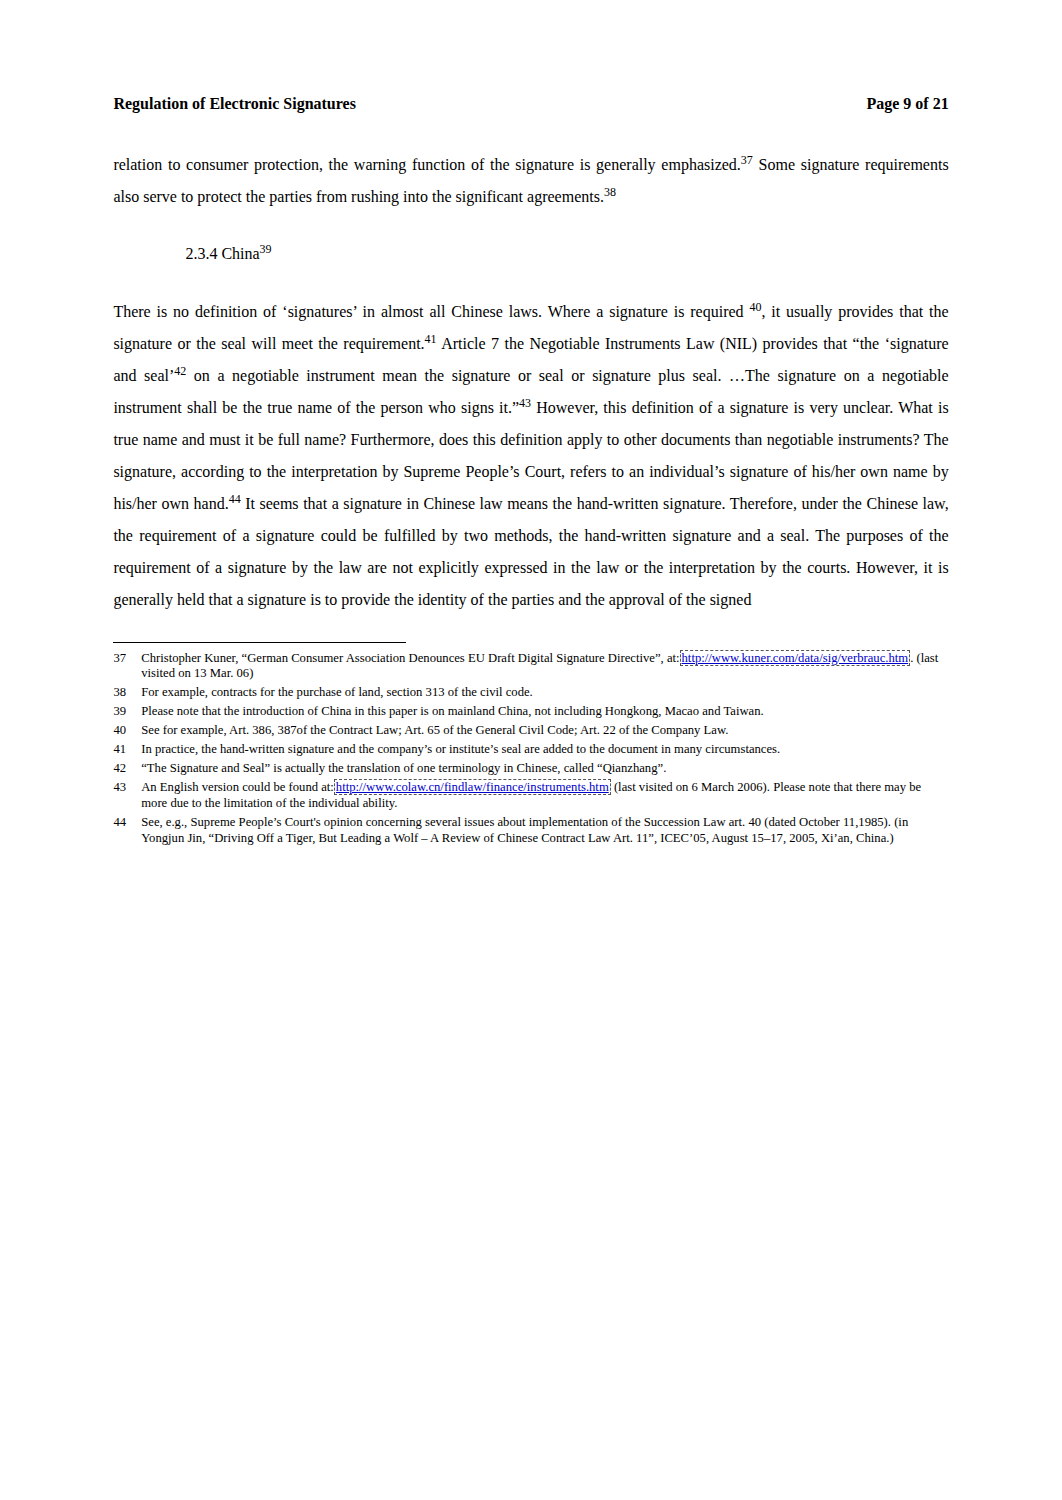Regulation of Electronic Signatures Page 9 of 21
relation to consumer protection, the warning function of the signature is generally emphasized.37 Some signature requirements also serve to protect the parties from rushing into the significant agreements.38
2.3.4 China39
There is no definition of ‘signatures’ in almost all Chinese laws. Where a signature is required 40, it usually provides that the signature or the seal will meet the requirement.41 Article 7 the Negotiable Instruments Law (NIL) provides that “the ‘signature and seal’42 on a negotiable instrument mean the signature or seal or signature plus seal. …The signature on a negotiable instrument shall be the true name of the person who signs it.”43 However, this definition of a signature is very unclear. What is true name and must it be full name? Furthermore, does this definition apply to other documents than negotiable instruments? The signature, according to the interpretation by Supreme People’s Court, refers to an individual’s signature of his/her own name by his/her own hand.44 It seems that a signature in Chinese law means the hand-written signature. Therefore, under the Chinese law, the requirement of a signature could be fulfilled by two methods, the hand-written signature and a seal. The purposes of the requirement of a signature by the law are not explicitly expressed in the law or the interpretation by the courts. However, it is generally held that a signature is to provide the identity of the parties and the approval of the signed
Christopher Kuner, “German Consumer Association Denounces EU Draft Digital Signature Directive”, at:http://www.kuner.com/data/sig/verbrauc.htm. (last visited on 13 Mar. 06)
For example, contracts for the purchase of land, section 313 of the civil code.
Please note that the introduction of China in this paper is on mainland China, not including Hongkong, Macao and Taiwan.
See for example, Art. 386, 387of the Contract Law; Art. 65 of the General Civil Code; Art. 22 of the Company Law.
In practice, the hand-written signature and the company’s or institute’s seal are added to the document in many circumstances.
“The Signature and Seal” is actually the translation of one terminology in Chinese, called “Qianzhang”.
An English version could be found at:http://www.colaw.cn/findlaw/finance/instruments.htm (last visited on 6 March 2006). Please note that there may be more due to the limitation of the individual ability.
See, e.g., Supreme People’s Court's opinion concerning several issues about implementation of the Succession Law art. 40 (dated October 11,1985). (in Yongjun Jin, “Driving Off a Tiger, But Leading a Wolf – A Review of Chinese Contract Law Art. 11”, ICEC’05, August 15–17, 2005, Xi’an, China.)